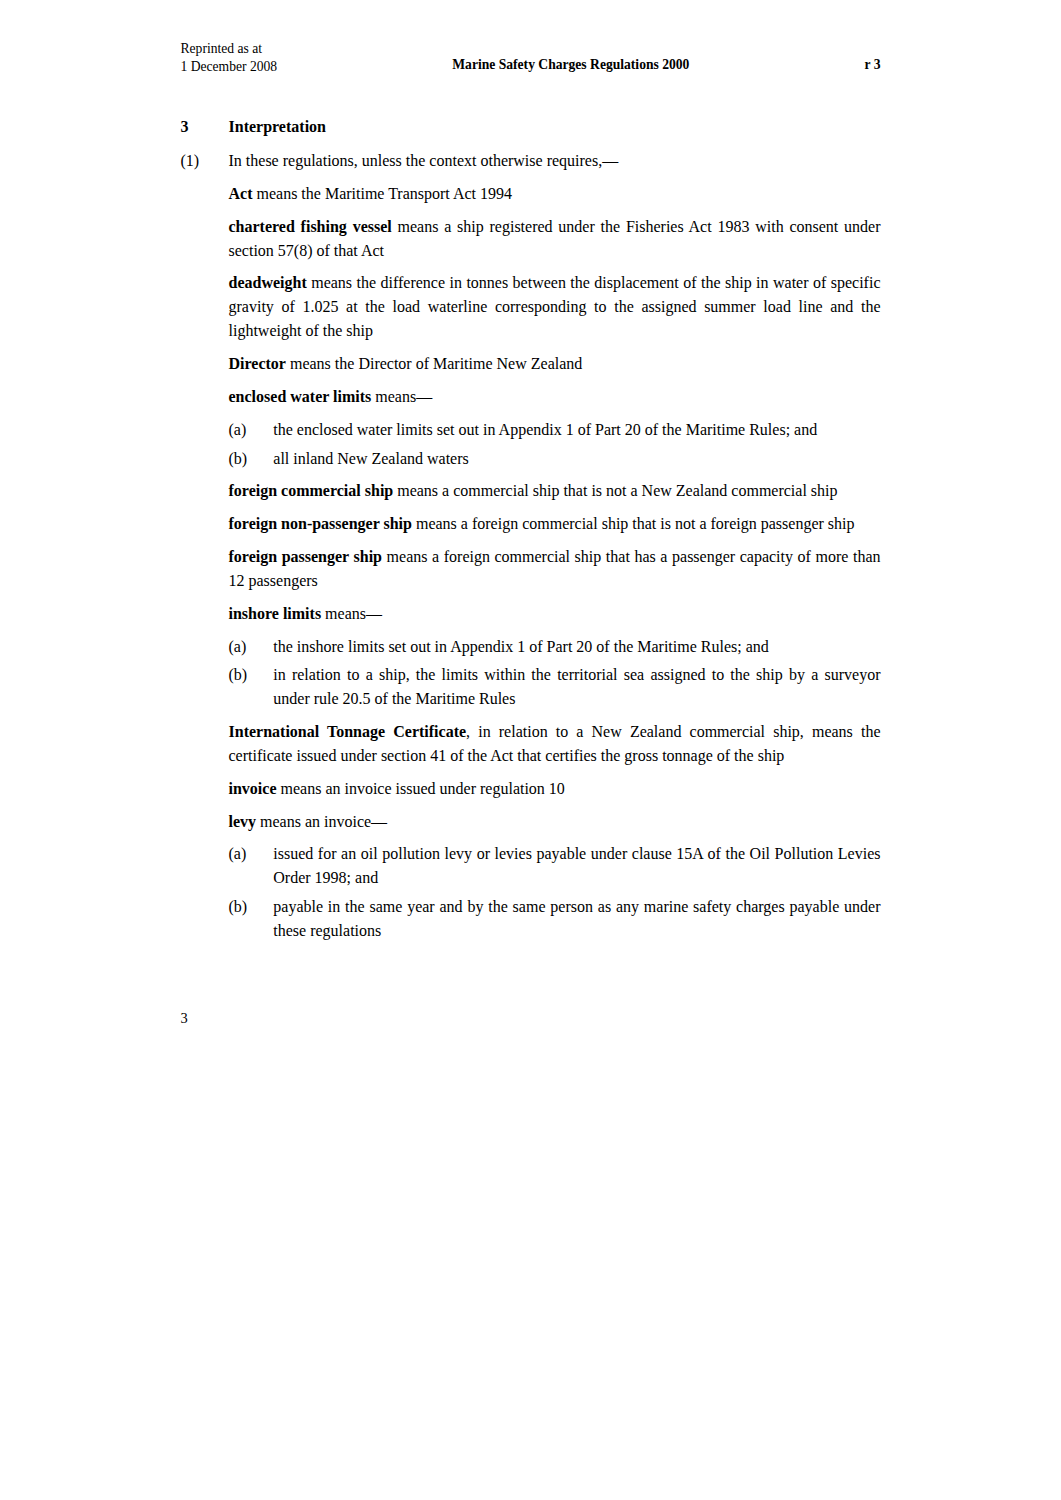Reprinted as at
1 December 2008
Marine Safety Charges Regulations 2000
r 3
3 Interpretation
(1)
In these regulations, unless the context otherwise requires,—
Act means the Maritime Transport Act 1994
chartered fishing vessel means a ship registered under the Fisheries Act 1983 with consent under section 57(8) of that Act
deadweight means the difference in tonnes between the displacement of the ship in water of specific gravity of 1.025 at the load waterline corresponding to the assigned summer load line and the lightweight of the ship
Director means the Director of Maritime New Zealand
enclosed water limits means—
(a) the enclosed water limits set out in Appendix 1 of Part 20 of the Maritime Rules; and
(b) all inland New Zealand waters
foreign commercial ship means a commercial ship that is not a New Zealand commercial ship
foreign non-passenger ship means a foreign commercial ship that is not a foreign passenger ship
foreign passenger ship means a foreign commercial ship that has a passenger capacity of more than 12 passengers
inshore limits means—
(a) the inshore limits set out in Appendix 1 of Part 20 of the Maritime Rules; and
(b) in relation to a ship, the limits within the territorial sea assigned to the ship by a surveyor under rule 20.5 of the Maritime Rules
International Tonnage Certificate, in relation to a New Zealand commercial ship, means the certificate issued under section 41 of the Act that certifies the gross tonnage of the ship
invoice means an invoice issued under regulation 10
levy means an invoice—
(a) issued for an oil pollution levy or levies payable under clause 15A of the Oil Pollution Levies Order 1998; and
(b) payable in the same year and by the same person as any marine safety charges payable under these regulations
3